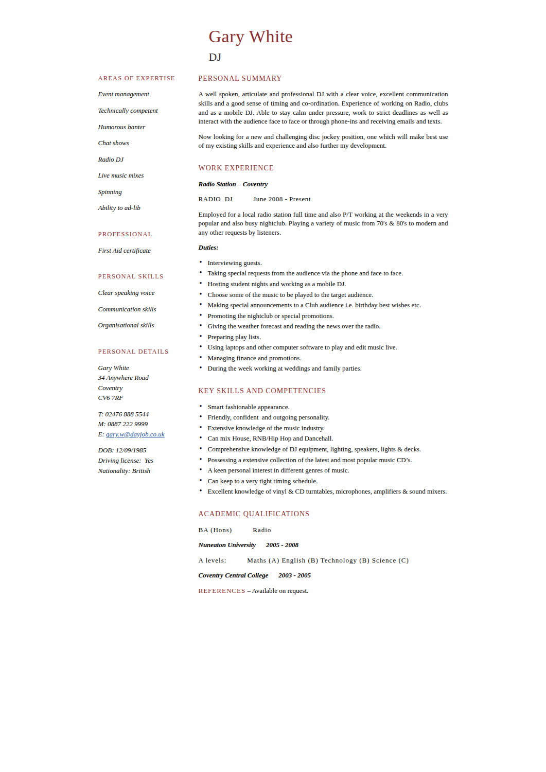Gary White
DJ
Areas of expertise
Event management
Technically competent
Humorous banter
Chat shows
Radio DJ
Live music mixes
Spinning
Ability to ad-lib
Professional
First Aid certificate
Personal skills
Clear speaking voice
Communication skills
Organisational skills
Personal details
Gary White
34 Anywhere Road
Coventry
CV6 7RF
T: 02476 888 5544
M: 0887 222 9999
E: gary.w@dayjob.co.uk
DOB: 12/09/1985
Driving license: Yes
Nationality: British
Personal summary
A well spoken, articulate and professional DJ with a clear voice, excellent communication skills and a good sense of timing and co-ordination. Experience of working on Radio, clubs and as a mobile DJ. Able to stay calm under pressure, work to strict deadlines as well as interact with the audience face to face or through phone-ins and receiving emails and texts.
Now looking for a new and challenging disc jockey position, one which will make best use of my existing skills and experience and also further my development.
Work experience
Radio Station – Coventry
RADIO DJJune 2008 - Present
Employed for a local radio station full time and also P/T working at the weekends in a very popular and also busy nightclub. Playing a variety of music from 70's & 80's to modern and any other requests by listeners.
Duties:
Interviewing guests.
Taking special requests from the audience via the phone and face to face.
Hosting student nights and working as a mobile DJ.
Choose some of the music to be played to the target audience.
Making special announcements to a Club audience i.e. birthday best wishes etc.
Promoting the nightclub or special promotions.
Giving the weather forecast and reading the news over the radio.
Preparing play lists.
Using laptops and other computer software to play and edit music live.
Managing finance and promotions.
During the week working at weddings and family parties.
Key skills and competencies
Smart fashionable appearance.
Friendly, confident and outgoing personality.
Extensive knowledge of the music industry.
Can mix House, RNB/Hip Hop and Dancehall.
Comprehensive knowledge of DJ equipment, lighting, speakers, lights & decks.
Possessing a extensive collection of the latest and most popular music CD’s.
A keen personal interest in different genres of music.
Can keep to a very tight timing schedule.
Excellent knowledge of vinyl & CD turntables, microphones, amplifiers & sound mixers.
Academic qualifications
BA (Hons) Radio
Nuneaton University2005 - 2008
A levels: Maths (A) English (B) Technology (B) Science (C)
Coventry Central College2003 - 2005
REFERENCES – Available on request.